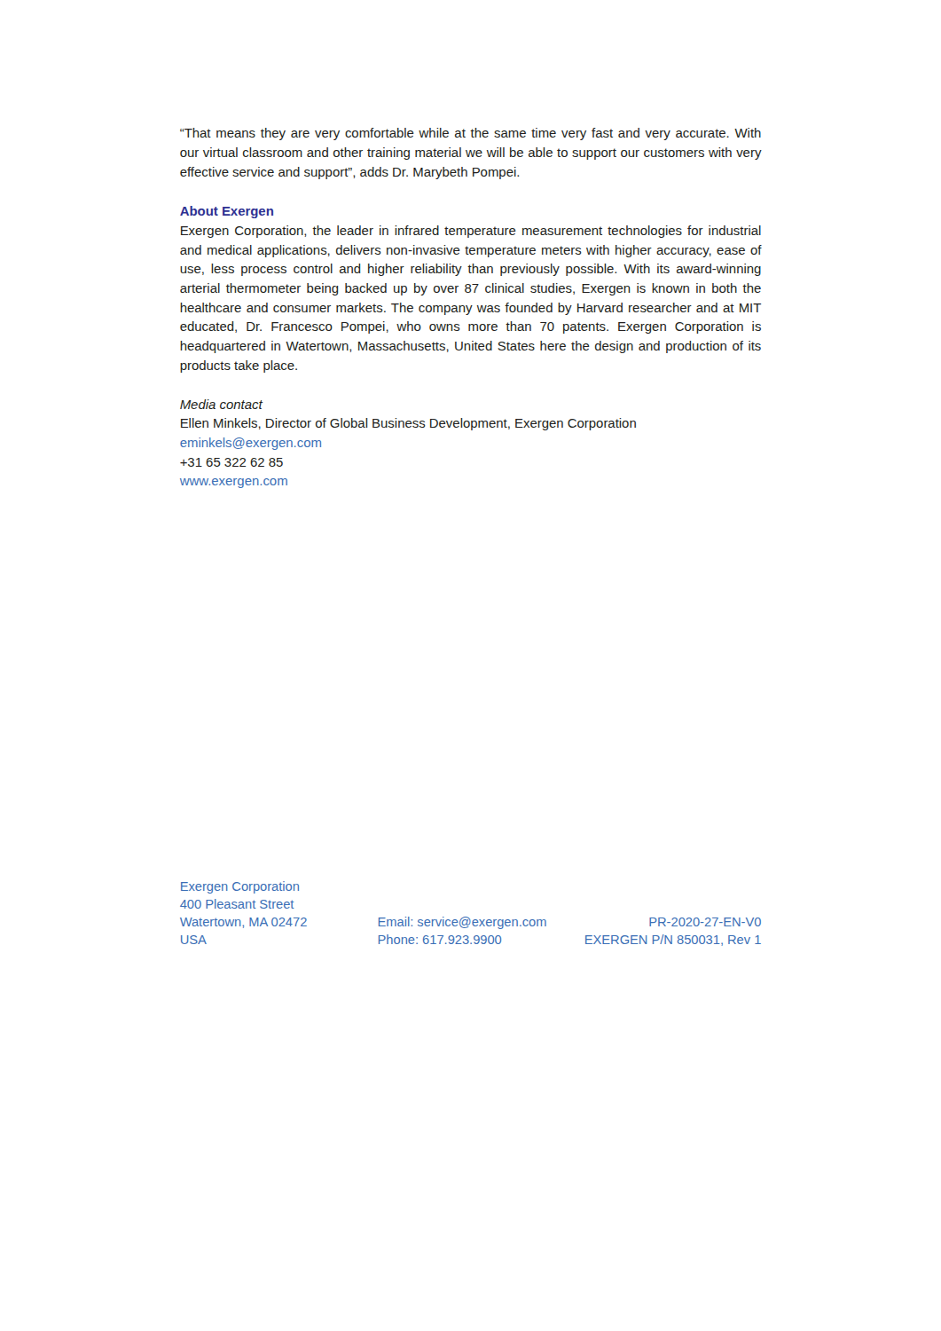“That means they are very comfortable while at the same time very fast and very accurate. With our virtual classroom and other training material we will be able to support our customers with very effective service and support”, adds Dr. Marybeth Pompei.
About Exergen
Exergen Corporation, the leader in infrared temperature measurement technologies for industrial and medical applications, delivers non-invasive temperature meters with higher accuracy, ease of use, less process control and higher reliability than previously possible. With its award-winning arterial thermometer being backed up by over 87 clinical studies, Exergen is known in both the healthcare and consumer markets. The company was founded by Harvard researcher and at MIT educated, Dr. Francesco Pompei, who owns more than 70 patents. Exergen Corporation is headquartered in Watertown, Massachusetts, United States here the design and production of its products take place.
Media contact
Ellen Minkels, Director of Global Business Development, Exergen Corporation
eminkels@exergen.com
+31 65 322 62 85
www.exergen.com
Exergen Corporation
400 Pleasant Street
Watertown, MA 02472
USA
Email: service@exergen.com
Phone: 617.923.9900
PR-2020-27-EN-V0
EXERGEN P/N 850031, Rev 1